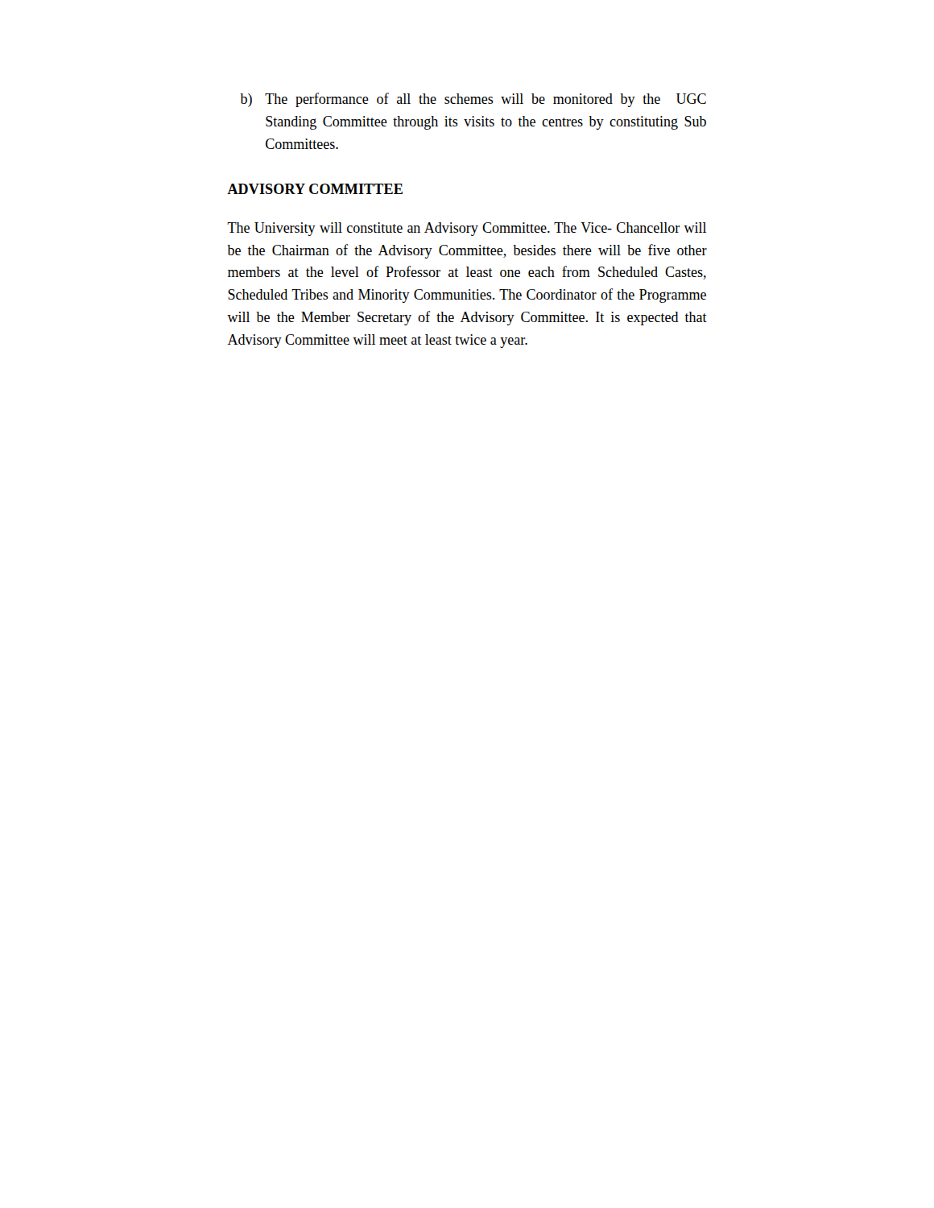b) The performance of all the schemes will be monitored by the UGC Standing Committee through its visits to the centres by constituting Sub Committees.
ADVISORY COMMITTEE
The University will constitute an Advisory Committee. The Vice- Chancellor will be the Chairman of the Advisory Committee, besides there will be five other members at the level of Professor at least one each from Scheduled Castes, Scheduled Tribes and Minority Communities. The Coordinator of the Programme will be the Member Secretary of the Advisory Committee. It is expected that Advisory Committee will meet at least twice a year.